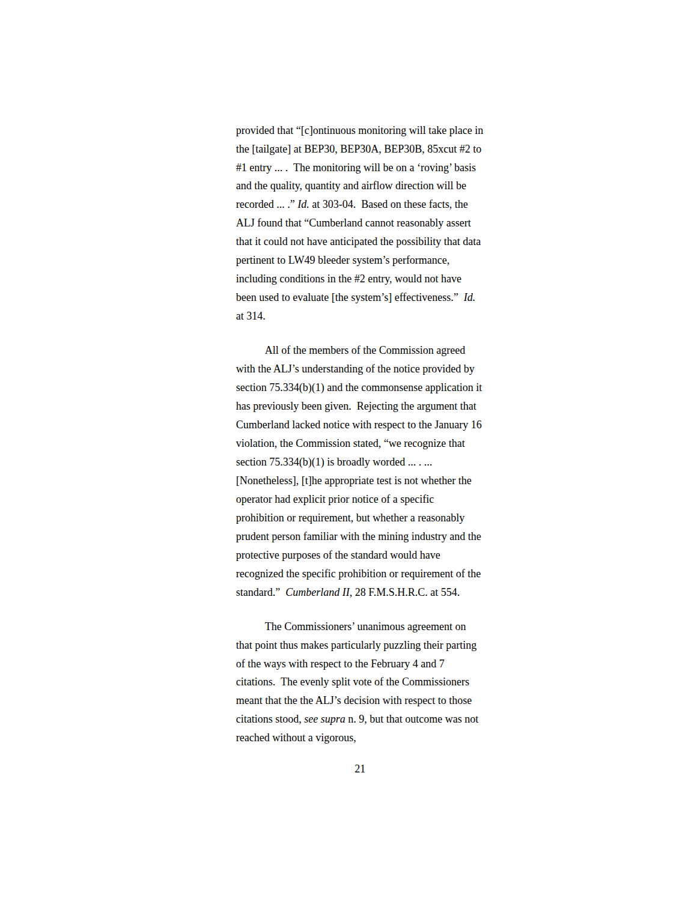provided that “[c]ontinuous monitoring will take place in the [tailgate] at BEP30, BEP30A, BEP30B, 85xcut #2 to #1 entry ... . The monitoring will be on a ‘roving’ basis and the quality, quantity and airflow direction will be recorded ... .” Id. at 303-04. Based on these facts, the ALJ found that “Cumberland cannot reasonably assert that it could not have anticipated the possibility that data pertinent to LW49 bleeder system’s performance, including conditions in the #2 entry, would not have been used to evaluate [the system’s] effectiveness.” Id. at 314.
All of the members of the Commission agreed with the ALJ’s understanding of the notice provided by section 75.334(b)(1) and the commonsense application it has previously been given. Rejecting the argument that Cumberland lacked notice with respect to the January 16 violation, the Commission stated, “we recognize that section 75.334(b)(1) is broadly worded ... . ... [Nonetheless], [t]he appropriate test is not whether the operator had explicit prior notice of a specific prohibition or requirement, but whether a reasonably prudent person familiar with the mining industry and the protective purposes of the standard would have recognized the specific prohibition or requirement of the standard.” Cumberland II, 28 F.M.S.H.R.C. at 554.
The Commissioners’ unanimous agreement on that point thus makes particularly puzzling their parting of the ways with respect to the February 4 and 7 citations. The evenly split vote of the Commissioners meant that the the ALJ’s decision with respect to those citations stood, see supra n. 9, but that outcome was not reached without a vigorous,
21